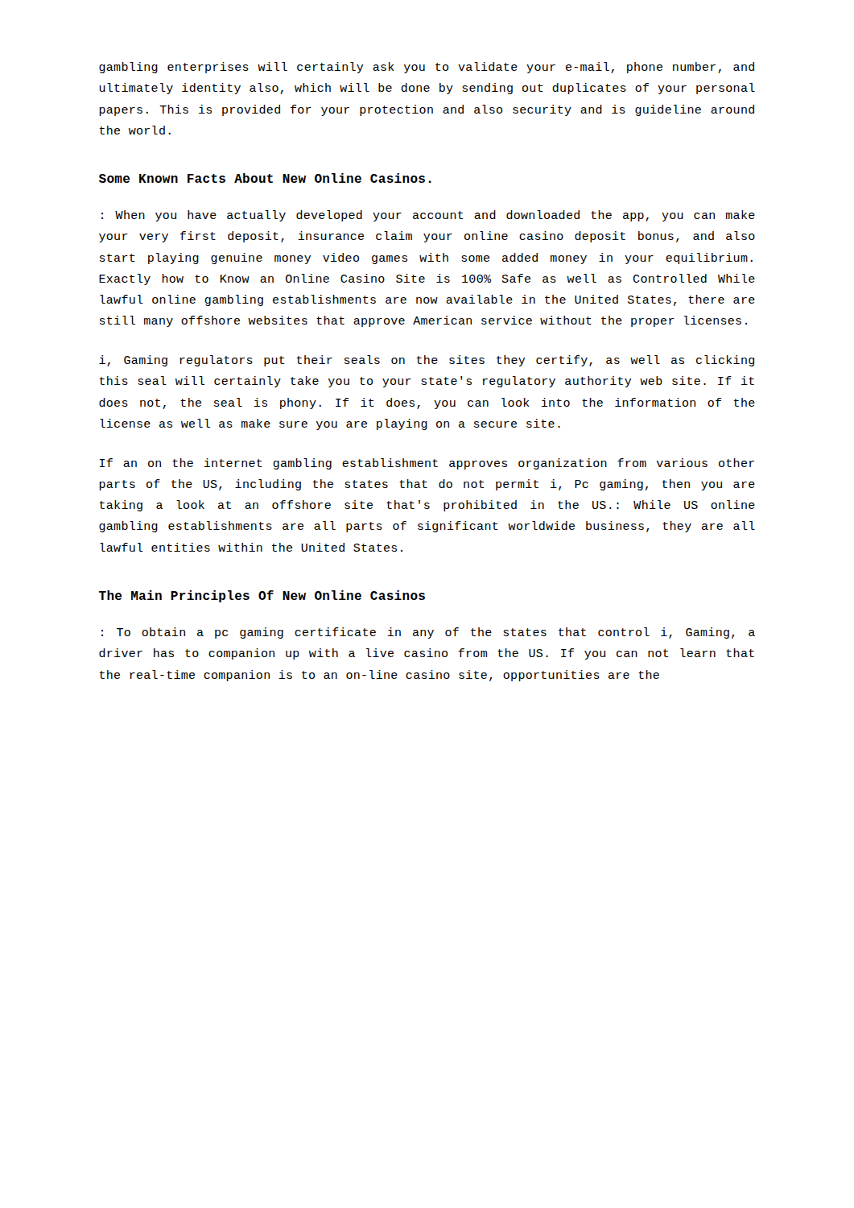gambling enterprises will certainly ask you to validate your e-mail, phone number, and ultimately identity also, which will be done by sending out duplicates of your personal papers. This is provided for your protection and also security and is guideline around the world.
Some Known Facts About New Online Casinos.
: When you have actually developed your account and downloaded the app, you can make your very first deposit, insurance claim your online casino deposit bonus, and also start playing genuine money video games with some added money in your equilibrium. Exactly how to Know an Online Casino Site is 100% Safe as well as Controlled While lawful online gambling establishments are now available in the United States, there are still many offshore websites that approve American service without the proper licenses.
i, Gaming regulators put their seals on the sites they certify, as well as clicking this seal will certainly take you to your state's regulatory authority web site. If it does not, the seal is phony. If it does, you can look into the information of the license as well as make sure you are playing on a secure site.
If an on the internet gambling establishment approves organization from various other parts of the US, including the states that do not permit i, Pc gaming, then you are taking a look at an offshore site that's prohibited in the US.: While US online gambling establishments are all parts of significant worldwide business, they are all lawful entities within the United States.
The Main Principles Of New Online Casinos
: To obtain a pc gaming certificate in any of the states that control i, Gaming, a driver has to companion up with a live casino from the US. If you can not learn that the real-time companion is to an on-line casino site, opportunities are the